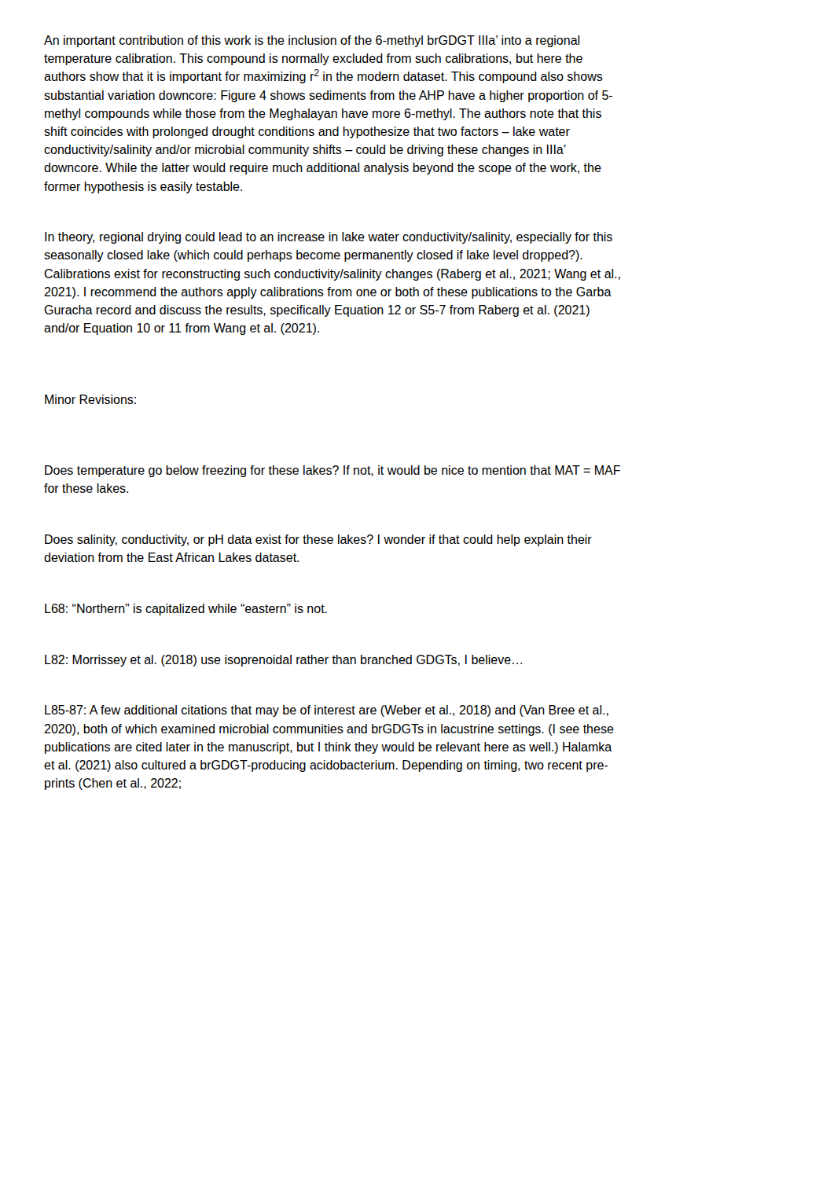An important contribution of this work is the inclusion of the 6-methyl brGDGT IIIa’ into a regional temperature calibration. This compound is normally excluded from such calibrations, but here the authors show that it is important for maximizing r2 in the modern dataset. This compound also shows substantial variation downcore: Figure 4 shows sediments from the AHP have a higher proportion of 5-methyl compounds while those from the Meghalayan have more 6-methyl. The authors note that this shift coincides with prolonged drought conditions and hypothesize that two factors – lake water conductivity/salinity and/or microbial community shifts – could be driving these changes in IIIa’ downcore. While the latter would require much additional analysis beyond the scope of the work, the former hypothesis is easily testable.
In theory, regional drying could lead to an increase in lake water conductivity/salinity, especially for this seasonally closed lake (which could perhaps become permanently closed if lake level dropped?). Calibrations exist for reconstructing such conductivity/salinity changes (Raberg et al., 2021; Wang et al., 2021). I recommend the authors apply calibrations from one or both of these publications to the Garba Guracha record and discuss the results, specifically Equation 12 or S5-7 from Raberg et al. (2021) and/or Equation 10 or 11 from Wang et al. (2021).
Minor Revisions:
Does temperature go below freezing for these lakes? If not, it would be nice to mention that MAT = MAF for these lakes.
Does salinity, conductivity, or pH data exist for these lakes? I wonder if that could help explain their deviation from the East African Lakes dataset.
L68: “Northern” is capitalized while “eastern” is not.
L82: Morrissey et al. (2018) use isoprenoidal rather than branched GDGTs, I believe…
L85-87: A few additional citations that may be of interest are (Weber et al., 2018) and (Van Bree et al., 2020), both of which examined microbial communities and brGDGTs in lacustrine settings. (I see these publications are cited later in the manuscript, but I think they would be relevant here as well.) Halamka et al. (2021) also cultured a brGDGT-producing acidobacterium. Depending on timing, two recent pre-prints (Chen et al., 2022;